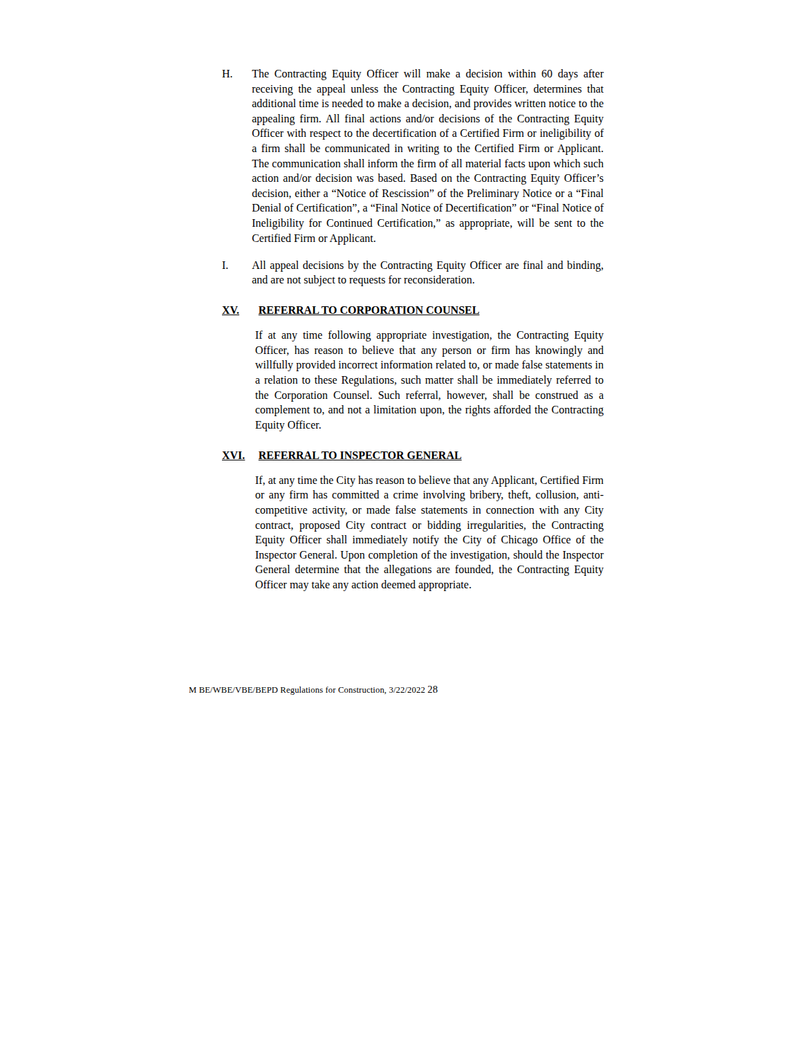H. The Contracting Equity Officer will make a decision within 60 days after receiving the appeal unless the Contracting Equity Officer, determines that additional time is needed to make a decision, and provides written notice to the appealing firm. All final actions and/or decisions of the Contracting Equity Officer with respect to the decertification of a Certified Firm or ineligibility of a firm shall be communicated in writing to the Certified Firm or Applicant. The communication shall inform the firm of all material facts upon which such action and/or decision was based. Based on the Contracting Equity Officer’s decision, either a “Notice of Rescission” of the Preliminary Notice or a “Final Denial of Certification”, a “Final Notice of Decertification” or “Final Notice of Ineligibility for Continued Certification,” as appropriate, will be sent to the Certified Firm or Applicant.
I. All appeal decisions by the Contracting Equity Officer are final and binding, and are not subject to requests for reconsideration.
XV. REFERRAL TO CORPORATION COUNSEL
If at any time following appropriate investigation, the Contracting Equity Officer, has reason to believe that any person or firm has knowingly and willfully provided incorrect information related to, or made false statements in a relation to these Regulations, such matter shall be immediately referred to the Corporation Counsel. Such referral, however, shall be construed as a complement to, and not a limitation upon, the rights afforded the Contracting Equity Officer.
XVI. REFERRAL TO INSPECTOR GENERAL
If, at any time the City has reason to believe that any Applicant, Certified Firm or any firm has committed a crime involving bribery, theft, collusion, anti-competitive activity, or made false statements in connection with any City contract, proposed City contract or bidding irregularities, the Contracting Equity Officer shall immediately notify the City of Chicago Office of the Inspector General. Upon completion of the investigation, should the Inspector General determine that the allegations are founded, the Contracting Equity Officer may take any action deemed appropriate.
M BE/WBE/VBE/BEPD Regulations for Construction, 3/22/2022 28